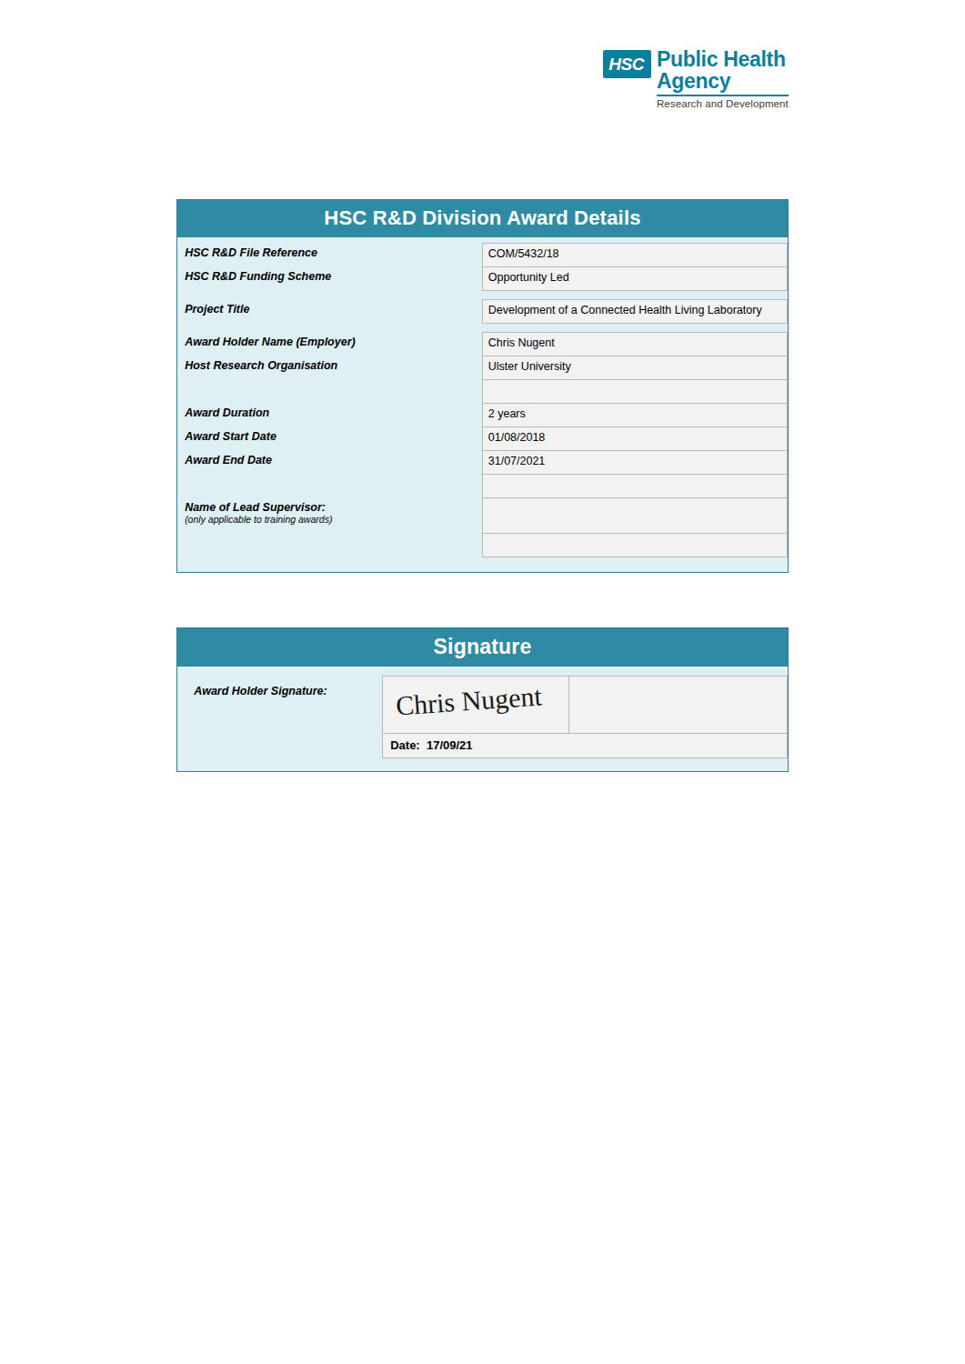HSC
Public Health
Agency
Research and Development
| HSC R&D Division Award Details / HSC R&D File Reference / COM/5432/18 / / HSC R&D Funding Scheme / Opportunity Led / / Project Title / Development of a Connected Health Living Laboratory / / Award Holder Name (Employer) / Chris Nugent / / Host Research Organisation / Ulster University / / Award Duration / 2 years / / Award Start Date / 01/08/2018 / / Award End Date / 31/07/2021 / / Name of Lead Supervisor: (only applicable to training awards) / / |
| Signature / Award Holder Signature: / Chris Nugent Date: 17/09/21 / |